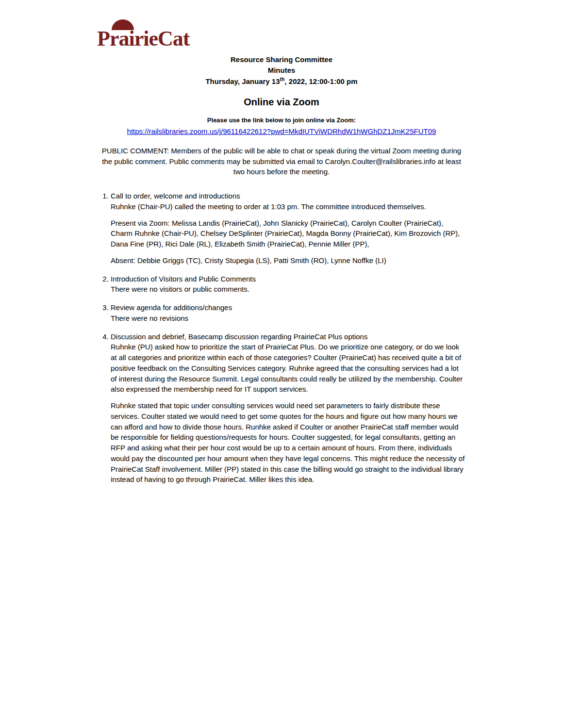PrairieCat
Resource Sharing Committee
Minutes
Thursday, January 13th, 2022, 12:00-1:00 pm
Online via Zoom
Please use the link below to join online via Zoom:
https://railslibraries.zoom.us/j/96116422612?pwd=MkdIUTViWDRhdW1hWGhDZ1JmK25FUT09
PUBLIC COMMENT: Members of the public will be able to chat or speak during the virtual Zoom meeting during the public comment. Public comments may be submitted via email to Carolyn.Coulter@railslibraries.info at least two hours before the meeting.
Call to order, welcome and introductions
Ruhnke (Chair-PU) called the meeting to order at 1:03 pm. The committee introduced themselves.
Present via Zoom: Melissa Landis (PrairieCat), John Slanicky (PrairieCat), Carolyn Coulter (PrairieCat), Charm Ruhnke (Chair-PU), Chelsey DeSplinter (PrairieCat), Magda Bonny (PrairieCat), Kim Brozovich (RP), Dana Fine (PR), Rici Dale (RL), Elizabeth Smith (PrairieCat), Pennie Miller (PP),
Absent: Debbie Griggs (TC), Cristy Stupegia (LS), Patti Smith (RO), Lynne Noffke (LI)
Introduction of Visitors and Public Comments
There were no visitors or public comments.
Review agenda for additions/changes
There were no revisions
Discussion and debrief, Basecamp discussion regarding PrairieCat Plus options
Ruhnke (PU) asked how to prioritize the start of PrairieCat Plus. Do we prioritize one category, or do we look at all categories and prioritize within each of those categories? Coulter (PrairieCat) has received quite a bit of positive feedback on the Consulting Services category. Ruhnke agreed that the consulting services had a lot of interest during the Resource Summit. Legal consultants could really be utilized by the membership. Coulter also expressed the membership need for IT support services.
Ruhnke stated that topic under consulting services would need set parameters to fairly distribute these services. Coulter stated we would need to get some quotes for the hours and figure out how many hours we can afford and how to divide those hours. Runhke asked if Coulter or another PrairieCat staff member would be responsible for fielding questions/requests for hours. Coulter suggested, for legal consultants, getting an RFP and asking what their per hour cost would be up to a certain amount of hours. From there, individuals would pay the discounted per hour amount when they have legal concerns. This might reduce the necessity of PrairieCat Staff involvement. Miller (PP) stated in this case the billing would go straight to the individual library instead of having to go through PrairieCat. Miller likes this idea.